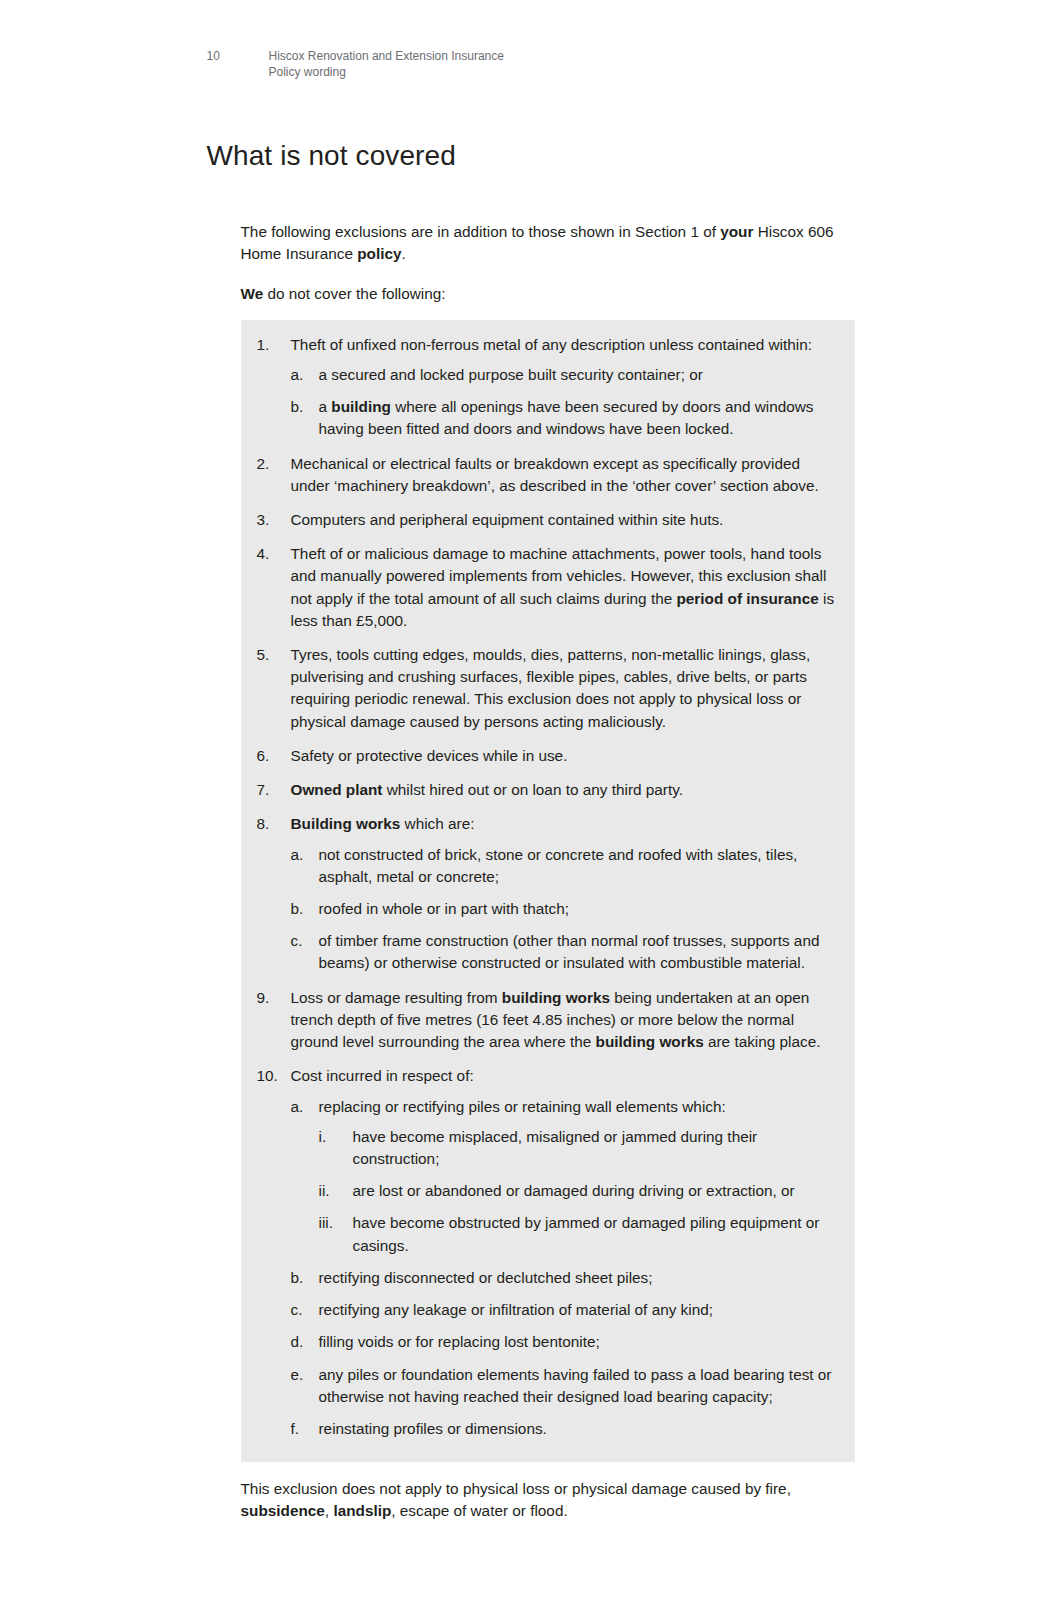10
Hiscox Renovation and Extension Insurance
Policy wording
What is not covered
The following exclusions are in addition to those shown in Section 1 of your Hiscox 606 Home Insurance policy.
We do not cover the following:
Theft of unfixed non-ferrous metal of any description unless contained within:
a secured and locked purpose built security container; or
a building where all openings have been secured by doors and windows having been fitted and doors and windows have been locked.
Mechanical or electrical faults or breakdown except as specifically provided under ‘machinery breakdown’, as described in the ‘other cover’ section above.
Computers and peripheral equipment contained within site huts.
Theft of or malicious damage to machine attachments, power tools, hand tools and manually powered implements from vehicles. However, this exclusion shall not apply if the total amount of all such claims during the period of insurance is less than £5,000.
Tyres, tools cutting edges, moulds, dies, patterns, non-metallic linings, glass, pulverising and crushing surfaces, flexible pipes, cables, drive belts, or parts requiring periodic renewal. This exclusion does not apply to physical loss or physical damage caused by persons acting maliciously.
Safety or protective devices while in use.
Owned plant whilst hired out or on loan to any third party.
Building works which are:
not constructed of brick, stone or concrete and roofed with slates, tiles, asphalt, metal or concrete;
roofed in whole or in part with thatch;
of timber frame construction (other than normal roof trusses, supports and beams) or otherwise constructed or insulated with combustible material.
Loss or damage resulting from building works being undertaken at an open trench depth of five metres (16 feet 4.85 inches) or more below the normal ground level surrounding the area where the building works are taking place.
Cost incurred in respect of:
replacing or rectifying piles or retaining wall elements which:
have become misplaced, misaligned or jammed during their construction;
are lost or abandoned or damaged during driving or extraction, or
have become obstructed by jammed or damaged piling equipment or casings.
rectifying disconnected or declutched sheet piles;
rectifying any leakage or infiltration of material of any kind;
filling voids or for replacing lost bentonite;
any piles or foundation elements having failed to pass a load bearing test or otherwise not having reached their designed load bearing capacity;
reinstating profiles or dimensions.
This exclusion does not apply to physical loss or physical damage caused by fire, subsidence, landslip, escape of water or flood.